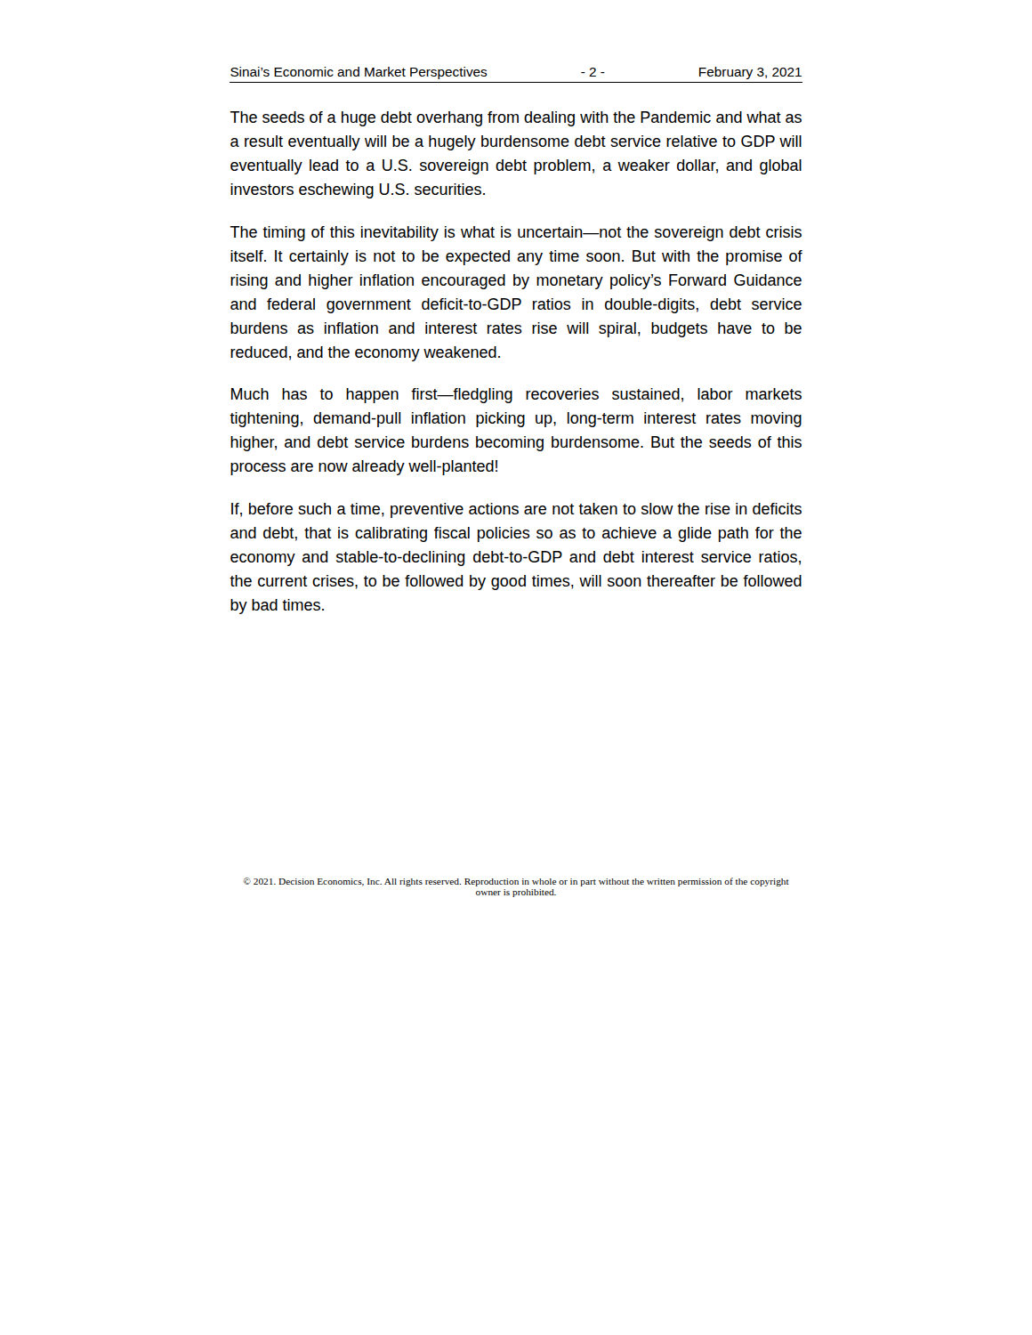Sinai’s Economic and Market Perspectives - 2 - February 3, 2021
The seeds of a huge debt overhang from dealing with the Pandemic and what as a result eventually will be a hugely burdensome debt service relative to GDP will eventually lead to a U.S. sovereign debt problem, a weaker dollar, and global investors eschewing U.S. securities.
The timing of this inevitability is what is uncertain—not the sovereign debt crisis itself. It certainly is not to be expected any time soon. But with the promise of rising and higher inflation encouraged by monetary policy’s Forward Guidance and federal government deficit-to-GDP ratios in double-digits, debt service burdens as inflation and interest rates rise will spiral, budgets have to be reduced, and the economy weakened.
Much has to happen first—fledgling recoveries sustained, labor markets tightening, demand-pull inflation picking up, long-term interest rates moving higher, and debt service burdens becoming burdensome. But the seeds of this process are now already well-planted!
If, before such a time, preventive actions are not taken to slow the rise in deficits and debt, that is calibrating fiscal policies so as to achieve a glide path for the economy and stable-to-declining debt-to-GDP and debt interest service ratios, the current crises, to be followed by good times, will soon thereafter be followed by bad times.
© 2021. Decision Economics, Inc. All rights reserved. Reproduction in whole or in part without the written permission of the copyright owner is prohibited.